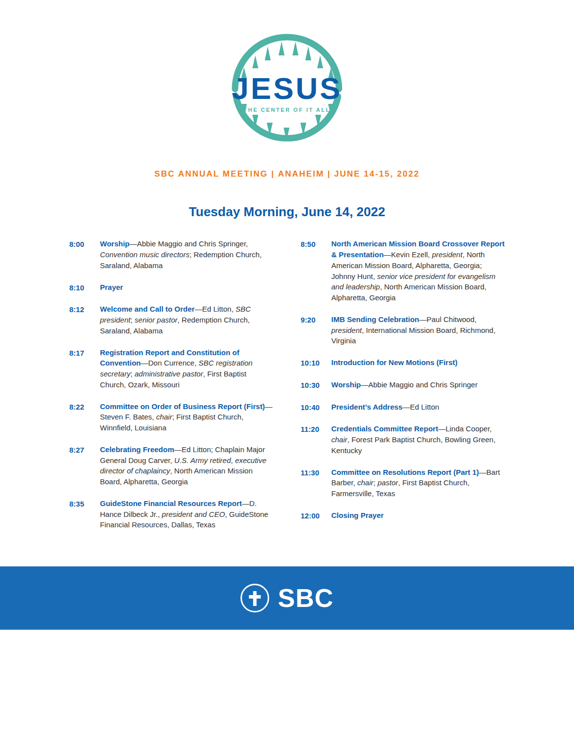JESUS
THE CENTER OF IT ALL
SBC ANNUAL MEETING | ANAHEIM | JUNE 14-15, 2022
Tuesday Morning, June 14, 2022
8:00
Worship—Abbie Maggio and Chris Springer, Convention music directors; Redemption Church, Saraland, Alabama
8:10
Prayer
8:12
Welcome and Call to Order—Ed Litton, SBC president; senior pastor, Redemption Church, Saraland, Alabama
8:17
Registration Report and Constitution of Convention—Don Currence, SBC registration secretary; administrative pastor, First Baptist Church, Ozark, Missouri
8:22
Committee on Order of Business Report (First)—Steven F. Bates, chair; First Baptist Church, Winnfield, Louisiana
8:27
Celebrating Freedom—Ed Litton; Chaplain Major General Doug Carver, U.S. Army retired, executive director of chaplaincy, North American Mission Board, Alpharetta, Georgia
8:35
GuideStone Financial Resources Report—D. Hance Dilbeck Jr., president and CEO, GuideStone Financial Resources, Dallas, Texas
8:50
North American Mission Board Crossover Report & Presentation—Kevin Ezell, president, North American Mission Board, Alpharetta, Georgia; Johnny Hunt, senior vice president for evangelism and leadership, North American Mission Board, Alpharetta, Georgia
9:20
IMB Sending Celebration—Paul Chitwood, president, International Mission Board, Richmond, Virginia
10:10
Introduction for New Motions (First)
10:30
Worship—Abbie Maggio and Chris Springer
10:40
President’s Address—Ed Litton
11:20
Credentials Committee Report—Linda Cooper, chair, Forest Park Baptist Church, Bowling Green, Kentucky
11:30
Committee on Resolutions Report (Part 1)—Bart Barber, chair; pastor, First Baptist Church, Farmersville, Texas
12:00
Closing Prayer
SBC